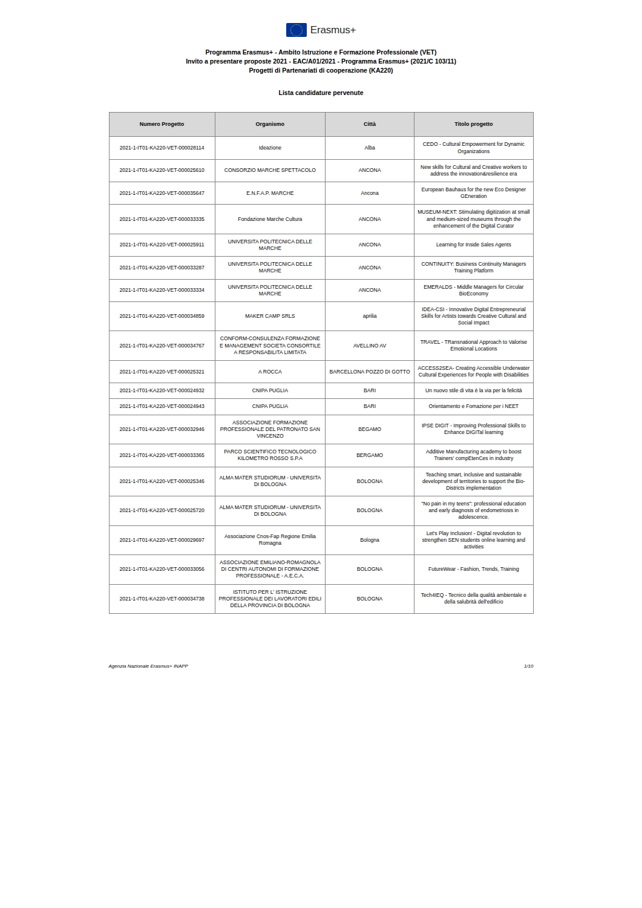Erasmus+
Programma Erasmus+ - Ambito Istruzione e Formazione Professionale (VET)
Invito a presentare proposte 2021 - EAC/A01/2021 - Programma Erasmus+ (2021/C 103/11)
Progetti di Partenariati di cooperazione (KA220)
Lista candidature pervenute
| Numero Progetto | Organismo | Città | Titolo progetto |
| --- | --- | --- | --- |
| 2021-1-IT01-KA220-VET-000028114 | Ideazione | Alba | CEDO - Cultural Empowerment for Dynamic Organizations |
| 2021-1-IT01-KA220-VET-000025610 | CONSORZIO MARCHE SPETTACOLO | ANCONA | New skills for Cultural and Creative workers to address the innovation&resilience era |
| 2021-1-IT01-KA220-VET-000035647 | E.N.F.A.P. MARCHE | Ancona | European Bauhaus for the new Eco Designer GEneration |
| 2021-1-IT01-KA220-VET-000033335 | Fondazione Marche Cultura | ANCONA | MUSEUM-NEXT: Stimulating digitization at small and medium-sized museums through the enhancement of the Digital Curator |
| 2021-1-IT01-KA220-VET-000025911 | UNIVERSITA POLITECNICA DELLE MARCHE | ANCONA | Learning for Inside Sales Agents |
| 2021-1-IT01-KA220-VET-000033287 | UNIVERSITA POLITECNICA DELLE MARCHE | ANCONA | CONTINUITY: Business Continuity Managers Training Platform |
| 2021-1-IT01-KA220-VET-000033334 | UNIVERSITA POLITECNICA DELLE MARCHE | ANCONA | EMERALDS - Middle Managers for Circular BioEconomy |
| 2021-1-IT01-KA220-VET-000034859 | MAKER CAMP SRLS | aprilia | IDEA-CSI - Innovative Digital Entrepreneurial Skills for Artists towards Creative Cultural and Social Impact |
| 2021-1-IT01-KA220-VET-000034767 | CONFORM-CONSULENZA FORMAZIONE E MANAGEMENT SOCIETA CONSORTILE A RESPONSABILITA LIMITATA | AVELLINO AV | TRAVEL - TRansnational Approach to Valorise Emotional Locations |
| 2021-1-IT01-KA220-VET-000025321 | A ROCCA | BARCELLONA POZZO DI GOTTO | ACCESS2SEA- Creating Accessible Underwater Cultural Experiences for People with Disabilities |
| 2021-1-IT01-KA220-VET-000024932 | CNIPA PUGLIA | BARI | Un nuovo stile di vita è la via per la felicità |
| 2021-1-IT01-KA220-VET-000024943 | CNIPA PUGLIA | BARI | Orientamento e Fomazione per i NEET |
| 2021-1-IT01-KA220-VET-000032946 | ASSOCIAZIONE FORMAZIONE PROFESSIONALE DEL PATRONATO SAN VINCENZO | BEGAMO | IPSE DIGIT - Improving Professional Skills to Enhance DIGITal learning |
| 2021-1-IT01-KA220-VET-000033365 | PARCO SCIENTIFICO TECNOLOGICO KILOMETRO ROSSO S.P.A | BERGAMO | Additive Manufacturing academy to boost Trainers' compEtenCes in industry |
| 2021-1-IT01-KA220-VET-000025346 | ALMA MATER STUDIORUM - UNIVERSITA DI BOLOGNA | BOLOGNA | Teaching smart, inclusive and sustainable development of territories to support the Bio-Districts implementation |
| 2021-1-IT01-KA220-VET-000025720 | ALMA MATER STUDIORUM - UNIVERSITA DI BOLOGNA | BOLOGNA | "No pain in my teens": professional education and early diagnosis of endometriosis in adolescence. |
| 2021-1-IT01-KA220-VET-000029697 | Associazione Cnos-Fap Regione Emilia Romagna | Bologna | Let's Play Inclusion! - Digital revolution to strengthen SEN students online learning and activities |
| 2021-1-IT01-KA220-VET-000033056 | ASSOCIAZIONE EMILIANO-ROMAGNOLA DI CENTRI AUTONOMI DI FORMAZIONE PROFESSIONALE - A.E.C.A. | BOLOGNA | FutureWear - Fashion, Trends, Training |
| 2021-1-IT01-KA220-VET-000034738 | ISTITUTO PER L' ISTRUZIONE PROFESSIONALE DEI LAVORATORI EDILI DELLA PROVINCIA DI BOLOGNA | BOLOGNA | Tech4IEQ - Tecnico della qualità ambientale e della salubrità dell'edificio |
Agenzia Nazionale Erasmus+ INAPP 1/10